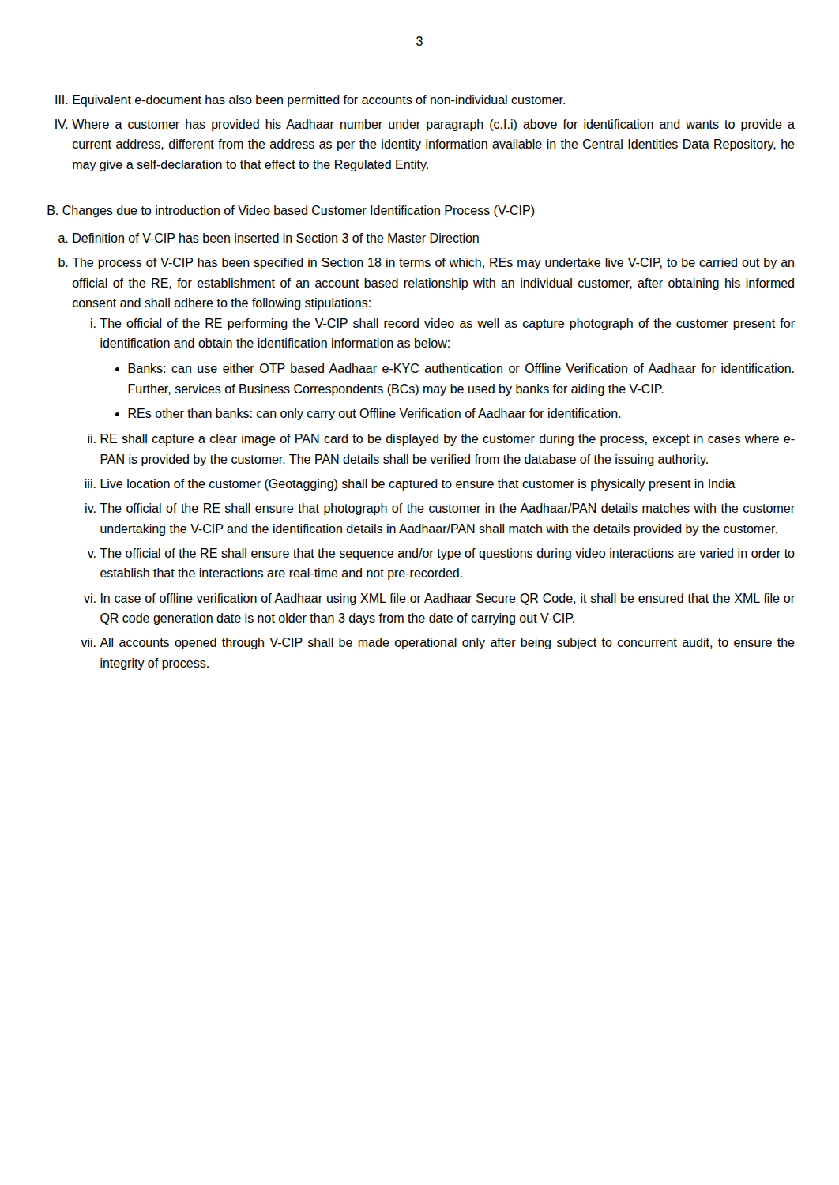3
Equivalent e-document has also been permitted for accounts of non-individual customer.
Where a customer has provided his Aadhaar number under paragraph (c.I.i) above for identification and wants to provide a current address, different from the address as per the identity information available in the Central Identities Data Repository, he may give a self-declaration to that effect to the Regulated Entity.
B. Changes due to introduction of Video based Customer Identification Process (V-CIP)
Definition of V-CIP has been inserted in Section 3 of the Master Direction
The process of V-CIP has been specified in Section 18 in terms of which, REs may undertake live V-CIP, to be carried out by an official of the RE, for establishment of an account based relationship with an individual customer, after obtaining his informed consent and shall adhere to the following stipulations:
The official of the RE performing the V-CIP shall record video as well as capture photograph of the customer present for identification and obtain the identification information as below:
Banks: can use either OTP based Aadhaar e-KYC authentication or Offline Verification of Aadhaar for identification. Further, services of Business Correspondents (BCs) may be used by banks for aiding the V-CIP.
REs other than banks: can only carry out Offline Verification of Aadhaar for identification.
RE shall capture a clear image of PAN card to be displayed by the customer during the process, except in cases where e-PAN is provided by the customer. The PAN details shall be verified from the database of the issuing authority.
Live location of the customer (Geotagging) shall be captured to ensure that customer is physically present in India
The official of the RE shall ensure that photograph of the customer in the Aadhaar/PAN details matches with the customer undertaking the V-CIP and the identification details in Aadhaar/PAN shall match with the details provided by the customer.
The official of the RE shall ensure that the sequence and/or type of questions during video interactions are varied in order to establish that the interactions are real-time and not pre-recorded.
In case of offline verification of Aadhaar using XML file or Aadhaar Secure QR Code, it shall be ensured that the XML file or QR code generation date is not older than 3 days from the date of carrying out V-CIP.
All accounts opened through V-CIP shall be made operational only after being subject to concurrent audit, to ensure the integrity of process.